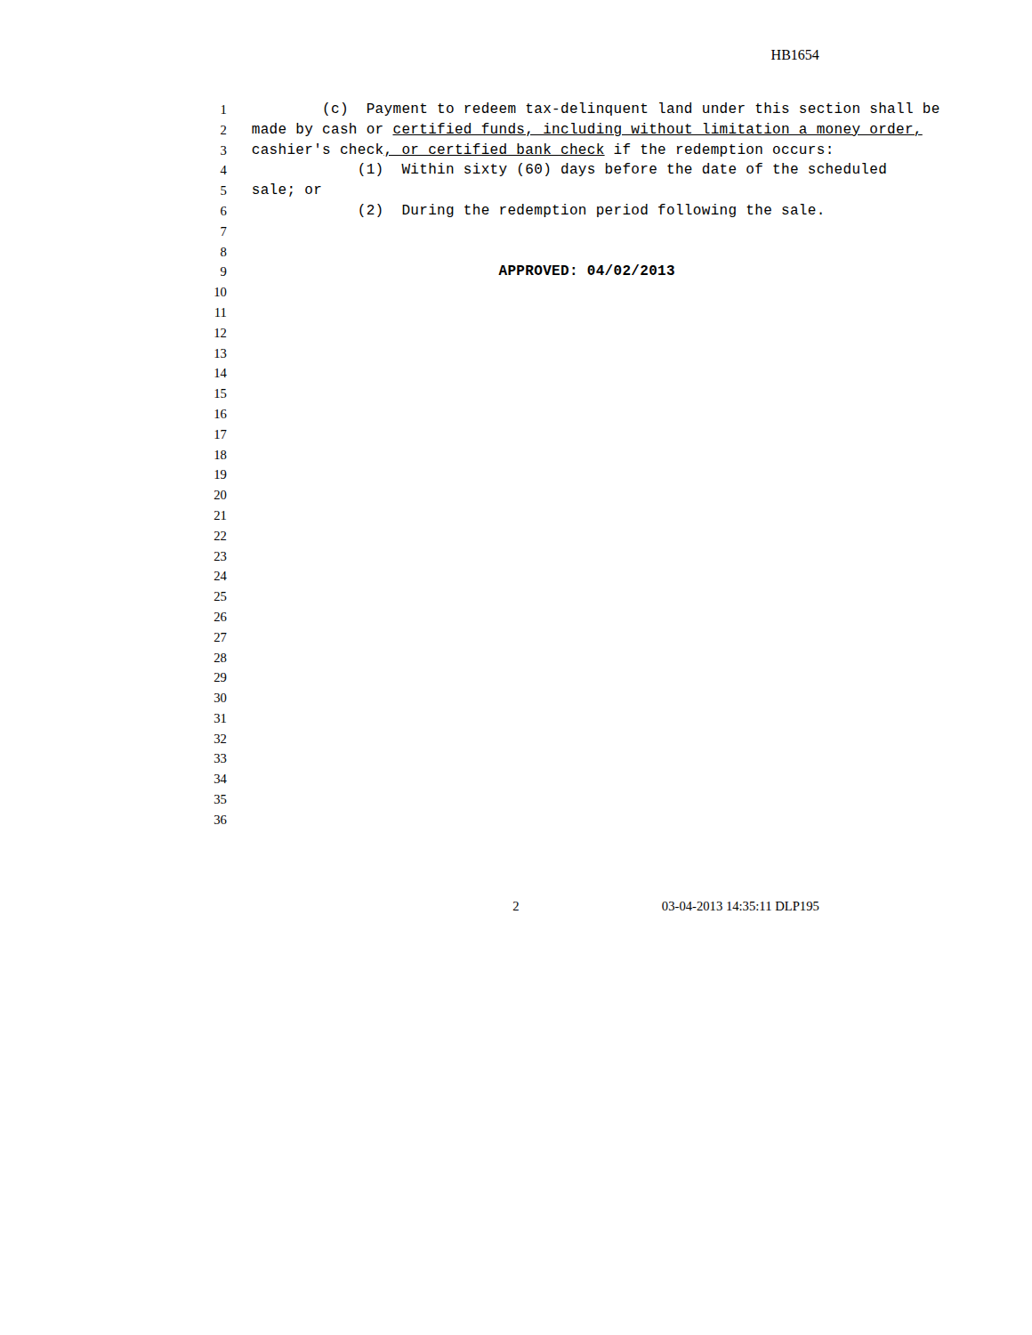HB1654
| 1 | (c) Payment to redeem tax-delinquent land under this section shall be |
| 2 | made by cash or certified funds, including without limitation a money order, |
| 3 | cashier's check , or certified bank check if the redemption occurs: |
| 4 | (1) Within sixty (60) days before the date of the scheduled |
| 5 | sale; or |
| 6 | (2) During the redemption period following the sale. |
| 7 | |
| 8 | |
| 9 | APPROVED: 04/02/2013 |
| 10 | |
| 11 | |
| 12 | |
| 13 | |
| 14 | |
| 15 | |
| 16 | |
| 17 | |
| 18 | |
| 19 | |
| 20 | |
| 21 | |
| 22 | |
| 23 | |
| 24 | |
| 25 | |
| 26 | |
| 27 | |
| 28 | |
| 29 | |
| 30 | |
| 31 | |
| 32 | |
| 33 | |
| 34 | |
| 35 | |
| 36 | |
2 03-04-2013 14:35:11 DLP195